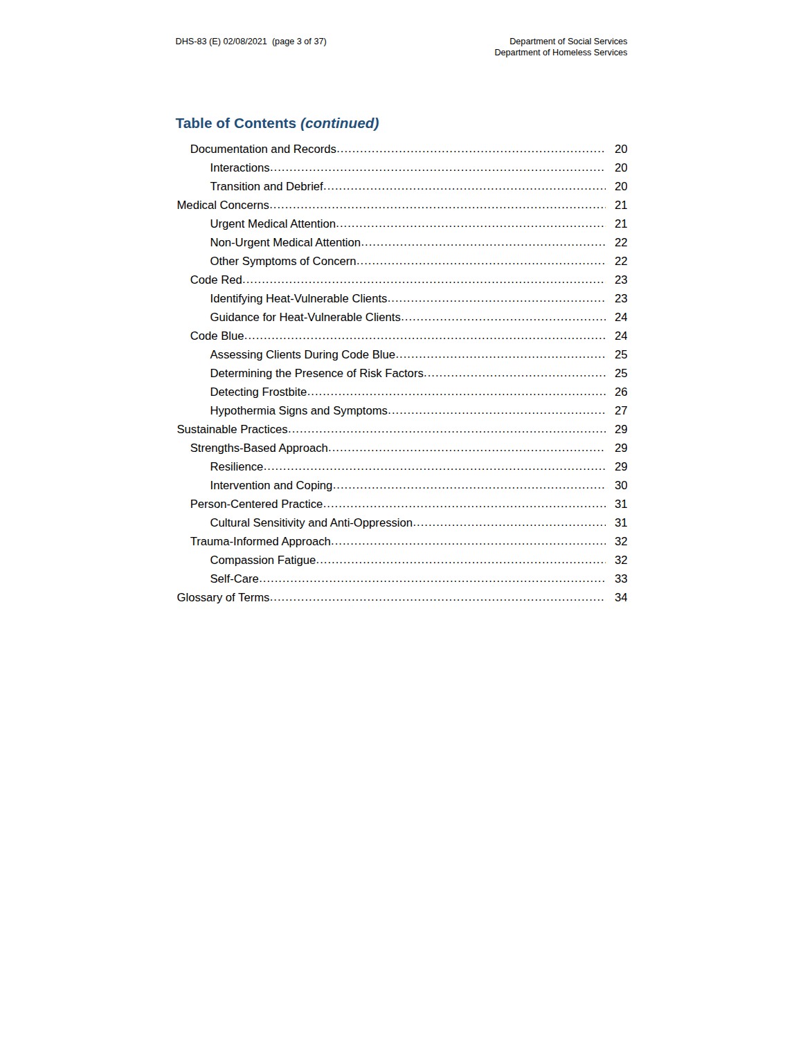DHS-83 (E) 02/08/2021 (page 3 of 37)
Department of Social Services
Department of Homeless Services
Table of Contents (continued)
Documentation and Records................................................................................. 20
Interactions......................................................................................................... 20
Transition and Debrief......................................................................................... 20
Medical Concerns....................................................................................................... 21
Urgent Medical Attention..................................................................................... 21
Non-Urgent Medical Attention............................................................................. 22
Other Symptoms of Concern............................................................................... 22
Code Red................................................................................................. 23
Identifying Heat-Vulnerable Clients....................................................................... 23
Guidance for Heat-Vulnerable Clients................................................................... 24
Code Blue................................................................................................. 24
Assessing Clients During Code Blue..................................................................... 25
Determining the Presence of Risk Factors............................................................. 25
Detecting Frostbite................................................................................................ 26
Hypothermia Signs and Symptoms....................................................................... 27
Sustainable Practices................................................................................................. 29
Strengths-Based Approach....................................................................................... 29
Resilience........................................................................................................... 29
Intervention and Coping....................................................................................... 30
Person-Centered Practice......................................................................................... 31
Cultural Sensitivity and Anti-Oppression.............................................................. 31
Trauma-Informed Approach....................................................................................... 32
Compassion Fatigue........................................................................................... 32
Self-Care............................................................................................................. 33
Glossary of Terms..................................................................................................... 34